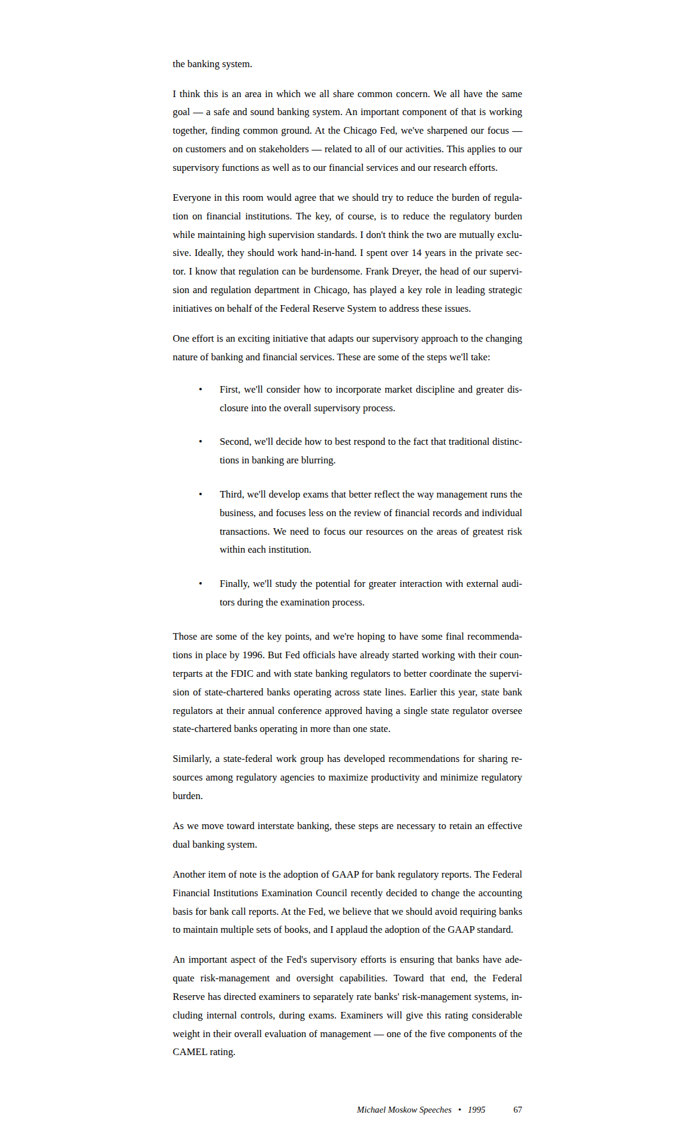the banking system.
I think this is an area in which we all share common concern. We all have the same goal — a safe and sound banking system. An important component of that is working together, finding common ground. At the Chicago Fed, we've sharpened our focus — on customers and on stakeholders — related to all of our activities. This applies to our supervisory functions as well as to our financial services and our research efforts.
Everyone in this room would agree that we should try to reduce the burden of regulation on financial institutions. The key, of course, is to reduce the regulatory burden while maintaining high supervision standards. I don't think the two are mutually exclusive. Ideally, they should work hand-in-hand. I spent over 14 years in the private sector. I know that regulation can be burdensome. Frank Dreyer, the head of our supervision and regulation department in Chicago, has played a key role in leading strategic initiatives on behalf of the Federal Reserve System to address these issues.
One effort is an exciting initiative that adapts our supervisory approach to the changing nature of banking and financial services. These are some of the steps we'll take:
First, we'll consider how to incorporate market discipline and greater disclosure into the overall supervisory process.
Second, we'll decide how to best respond to the fact that traditional distinctions in banking are blurring.
Third, we'll develop exams that better reflect the way management runs the business, and focuses less on the review of financial records and individual transactions. We need to focus our resources on the areas of greatest risk within each institution.
Finally, we'll study the potential for greater interaction with external auditors during the examination process.
Those are some of the key points, and we're hoping to have some final recommendations in place by 1996. But Fed officials have already started working with their counterparts at the FDIC and with state banking regulators to better coordinate the supervision of state-chartered banks operating across state lines. Earlier this year, state bank regulators at their annual conference approved having a single state regulator oversee state-chartered banks operating in more than one state.
Similarly, a state-federal work group has developed recommendations for sharing resources among regulatory agencies to maximize productivity and minimize regulatory burden.
As we move toward interstate banking, these steps are necessary to retain an effective dual banking system.
Another item of note is the adoption of GAAP for bank regulatory reports. The Federal Financial Institutions Examination Council recently decided to change the accounting basis for bank call reports. At the Fed, we believe that we should avoid requiring banks to maintain multiple sets of books, and I applaud the adoption of the GAAP standard.
An important aspect of the Fed's supervisory efforts is ensuring that banks have adequate risk-management and oversight capabilities. Toward that end, the Federal Reserve has directed examiners to separately rate banks' risk-management systems, including internal controls, during exams. Examiners will give this rating considerable weight in their overall evaluation of management — one of the five components of the CAMEL rating.
Michael Moskow Speeches•199567